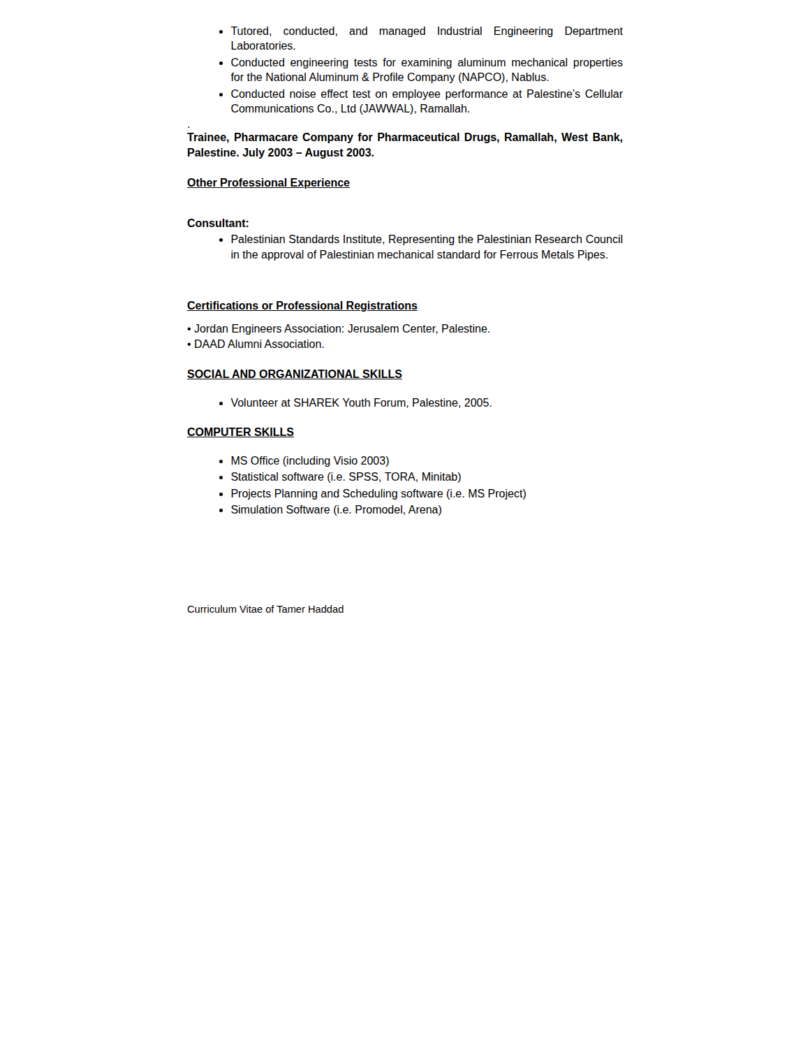Tutored, conducted, and managed Industrial Engineering Department Laboratories.
Conducted engineering tests for examining aluminum mechanical properties for the National Aluminum & Profile Company (NAPCO), Nablus.
Conducted noise effect test on employee performance at Palestine’s Cellular Communications Co., Ltd (JAWWAL), Ramallah.
.
Trainee, Pharmacare Company for Pharmaceutical Drugs, Ramallah, West Bank, Palestine. July 2003 – August 2003.
Other Professional Experience
Consultant:
Palestinian Standards Institute, Representing the Palestinian Research Council in the approval of Palestinian mechanical standard for Ferrous Metals Pipes.
Certifications or Professional Registrations
• Jordan Engineers Association: Jerusalem Center, Palestine.
• DAAD Alumni Association.
SOCIAL AND ORGANIZATIONAL SKILLS
Volunteer at SHAREK Youth Forum, Palestine, 2005.
COMPUTER SKILLS
MS Office (including Visio 2003)
Statistical software (i.e. SPSS, TORA, Minitab)
Projects Planning and Scheduling software (i.e. MS Project)
Simulation Software (i.e. Promodel, Arena)
Curriculum Vitae of Tamer Haddad